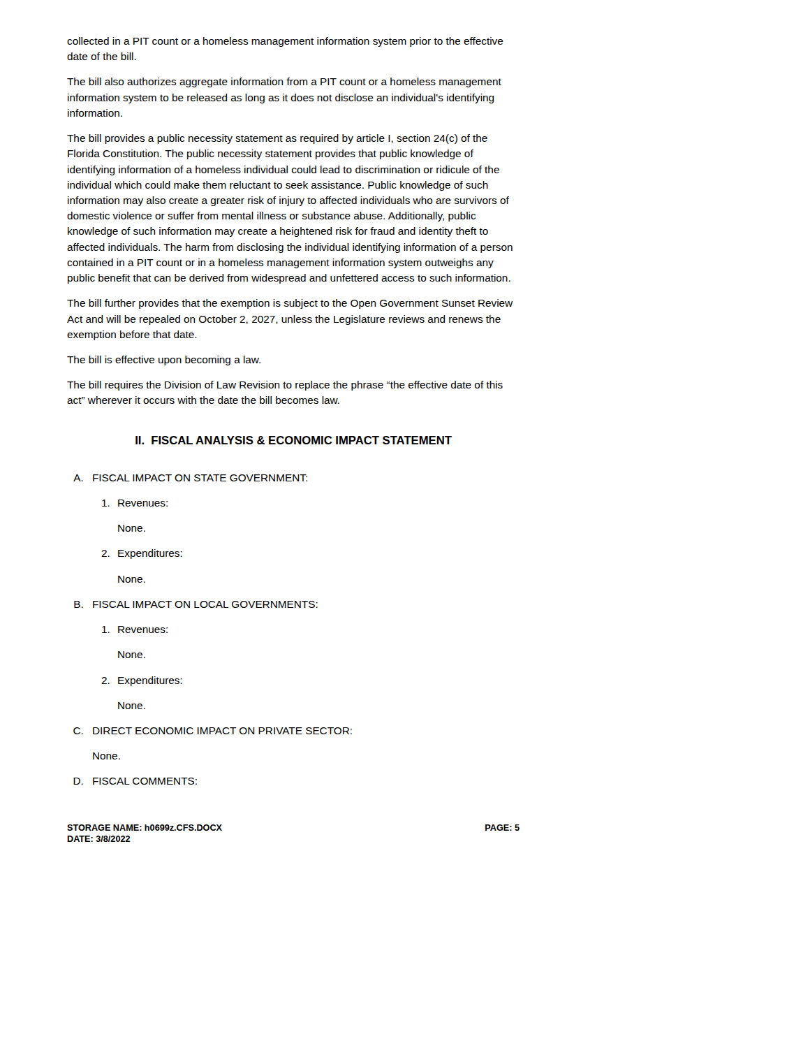collected in a PIT count or a homeless management information system prior to the effective date of the bill.
The bill also authorizes aggregate information from a PIT count or a homeless management information system to be released as long as it does not disclose an individual's identifying information.
The bill provides a public necessity statement as required by article I, section 24(c) of the Florida Constitution. The public necessity statement provides that public knowledge of identifying information of a homeless individual could lead to discrimination or ridicule of the individual which could make them reluctant to seek assistance. Public knowledge of such information may also create a greater risk of injury to affected individuals who are survivors of domestic violence or suffer from mental illness or substance abuse. Additionally, public knowledge of such information may create a heightened risk for fraud and identity theft to affected individuals. The harm from disclosing the individual identifying information of a person contained in a PIT count or in a homeless management information system outweighs any public benefit that can be derived from widespread and unfettered access to such information.
The bill further provides that the exemption is subject to the Open Government Sunset Review Act and will be repealed on October 2, 2027, unless the Legislature reviews and renews the exemption before that date.
The bill is effective upon becoming a law.
The bill requires the Division of Law Revision to replace the phrase “the effective date of this act” wherever it occurs with the date the bill becomes law.
II. FISCAL ANALYSIS & ECONOMIC IMPACT STATEMENT
FISCAL IMPACT ON STATE GOVERNMENT:
Revenues:
None.
Expenditures:
None.
FISCAL IMPACT ON LOCAL GOVERNMENTS:
Revenues:
None.
Expenditures:
None.
DIRECT ECONOMIC IMPACT ON PRIVATE SECTOR:
None.
FISCAL COMMENTS:
STORAGE NAME: h0699z.CFS.DOCX
DATE: 3/8/2022
PAGE: 5